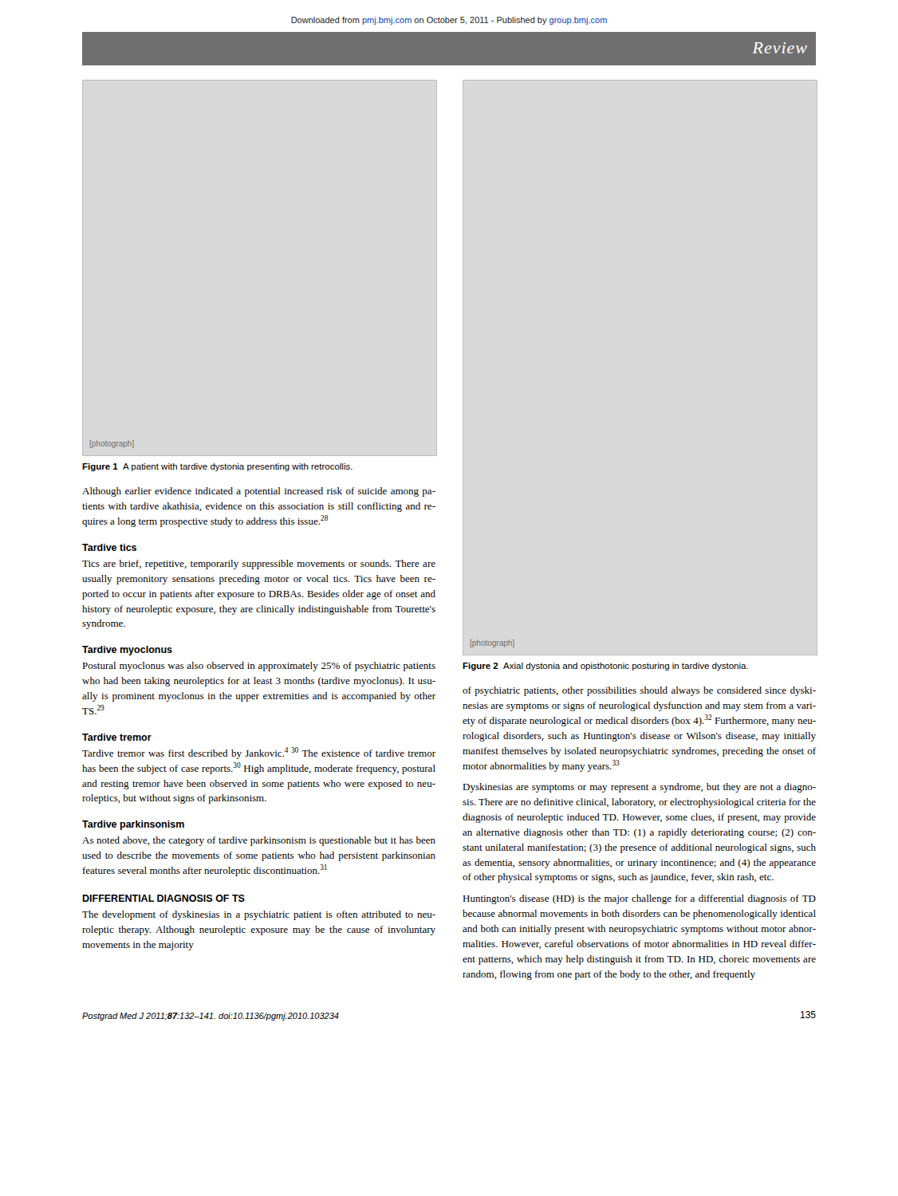Downloaded from pmj.bmj.com on October 5, 2011 - Published by group.bmj.com
Review
[photograph]
Figure 1 A patient with tardive dystonia presenting with retrocollis.
Although earlier evidence indicated a potential increased risk of suicide among patients with tardive akathisia, evidence on this association is still conflicting and requires a long term prospective study to address this issue.28
Tardive tics
Tics are brief, repetitive, temporarily suppressible movements or sounds. There are usually premonitory sensations preceding motor or vocal tics. Tics have been reported to occur in patients after exposure to DRBAs. Besides older age of onset and history of neuroleptic exposure, they are clinically indistinguishable from Tourette's syndrome.
Tardive myoclonus
Postural myoclonus was also observed in approximately 25% of psychiatric patients who had been taking neuroleptics for at least 3 months (tardive myoclonus). It usually is prominent myoclonus in the upper extremities and is accompanied by other TS.29
Tardive tremor
Tardive tremor was first described by Jankovic.4 30 The existence of tardive tremor has been the subject of case reports.30 High amplitude, moderate frequency, postural and resting tremor have been observed in some patients who were exposed to neuroleptics, but without signs of parkinsonism.
Tardive parkinsonism
As noted above, the category of tardive parkinsonism is questionable but it has been used to describe the movements of some patients who had persistent parkinsonian features several months after neuroleptic discontinuation.31
Differential diagnosis of TS
The development of dyskinesias in a psychiatric patient is often attributed to neuroleptic therapy. Although neuroleptic exposure may be the cause of involuntary movements in the majority
[photograph]
Figure 2 Axial dystonia and opisthotonic posturing in tardive dystonia.
of psychiatric patients, other possibilities should always be considered since dyskinesias are symptoms or signs of neurological dysfunction and may stem from a variety of disparate neurological or medical disorders (box 4).32 Furthermore, many neurological disorders, such as Huntington's disease or Wilson's disease, may initially manifest themselves by isolated neuropsychiatric syndromes, preceding the onset of motor abnormalities by many years.33
Dyskinesias are symptoms or may represent a syndrome, but they are not a diagnosis. There are no definitive clinical, laboratory, or electrophysiological criteria for the diagnosis of neuroleptic induced TD. However, some clues, if present, may provide an alternative diagnosis other than TD: (1) a rapidly deteriorating course; (2) constant unilateral manifestation; (3) the presence of additional neurological signs, such as dementia, sensory abnormalities, or urinary incontinence; and (4) the appearance of other physical symptoms or signs, such as jaundice, fever, skin rash, etc.
Huntington's disease (HD) is the major challenge for a differential diagnosis of TD because abnormal movements in both disorders can be phenomenologically identical and both can initially present with neuropsychiatric symptoms without motor abnormalities. However, careful observations of motor abnormalities in HD reveal different patterns, which may help distinguish it from TD. In HD, choreic movements are random, flowing from one part of the body to the other, and frequently
Postgrad Med J 2011;87:132–141. doi:10.1136/pgmj.2010.103234
135